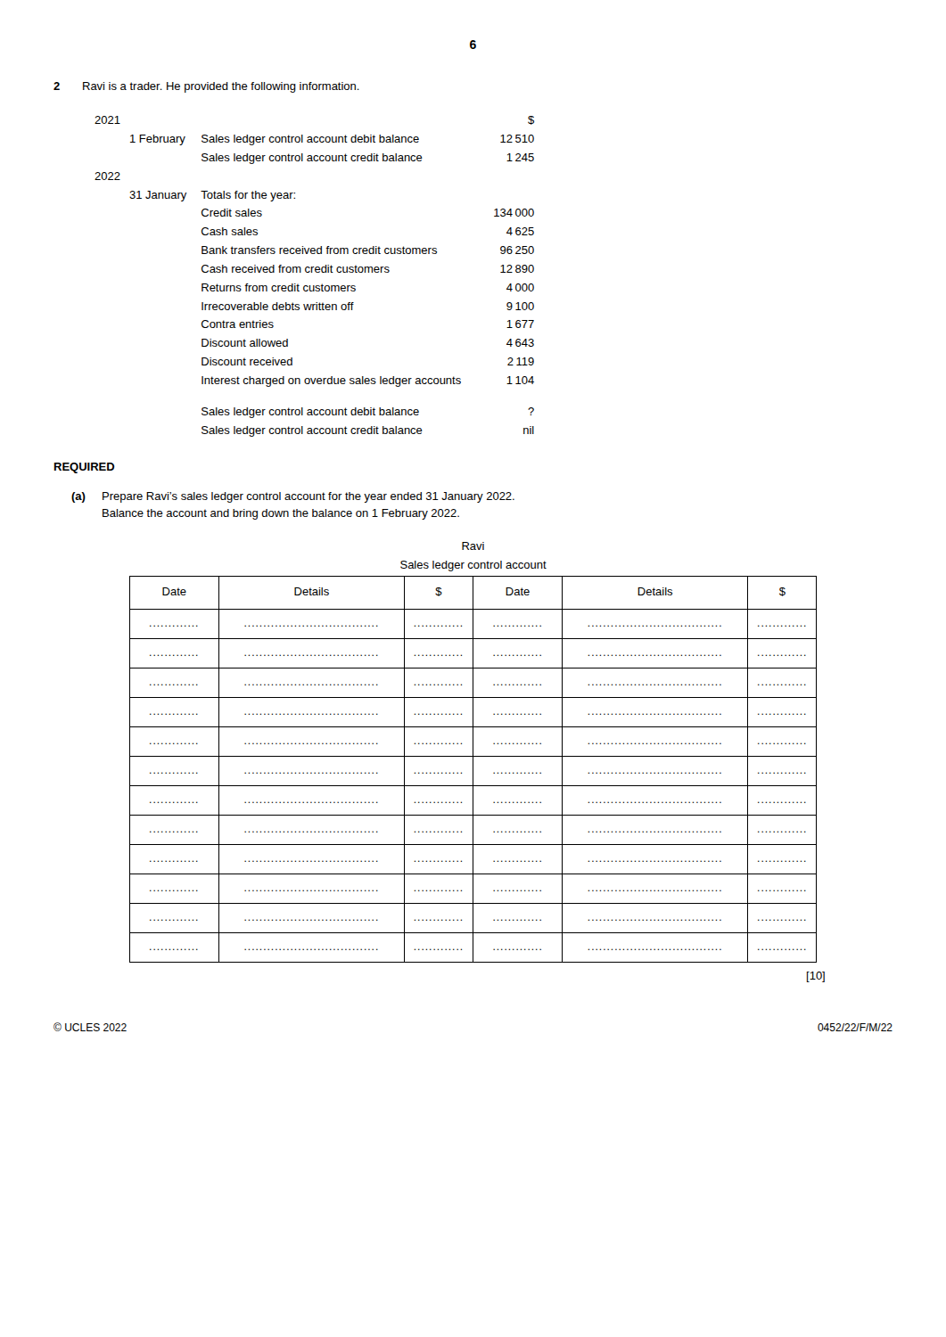6
2
Ravi is a trader. He provided the following information.
| 2021 | | | $ |
| | 1 February | Sales ledger control account debit balance | 12 510 |
| | | Sales ledger control account credit balance | 1 245 |
| 2022 | | | |
| | 31 January | Totals for the year: | |
| | | Credit sales | 134 000 |
| | | Cash sales | 4 625 |
| | | Bank transfers received from credit customers | 96 250 |
| | | Cash received from credit customers | 12 890 |
| | | Returns from credit customers | 4 000 |
| | | Irrecoverable debts written off | 9 100 |
| | | Contra entries | 1 677 |
| | | Discount allowed | 4 643 |
| | | Discount received | 2 119 |
| | | Interest charged on overdue sales ledger accounts | 1 104 |
| | | Sales ledger control account debit balance | ? |
| | | Sales ledger control account credit balance | nil |
REQUIRED
(a)
Prepare Ravi’s sales ledger control account for the year ended 31 January 2022.
Balance the account and bring down the balance on 1 February 2022.
Ravi
Sales ledger control account
| Date | Details | $ | Date | Details | $ |
| --- | --- | --- | --- | --- | --- |
| ............. | ................................... | ............. | ............. | ................................... | ............. |
| ............. | ................................... | ............. | ............. | ................................... | ............. |
| ............. | ................................... | ............. | ............. | ................................... | ............. |
| ............. | ................................... | ............. | ............. | ................................... | ............. |
| ............. | ................................... | ............. | ............. | ................................... | ............. |
| ............. | ................................... | ............. | ............. | ................................... | ............. |
| ............. | ................................... | ............. | ............. | ................................... | ............. |
| ............. | ................................... | ............. | ............. | ................................... | ............. |
| ............. | ................................... | ............. | ............. | ................................... | ............. |
| ............. | ................................... | ............. | ............. | ................................... | ............. |
| ............. | ................................... | ............. | ............. | ................................... | ............. |
| ............. | ................................... | ............. | ............. | ................................... | ............. |
[10]
© UCLES 2022
0452/22/F/M/22